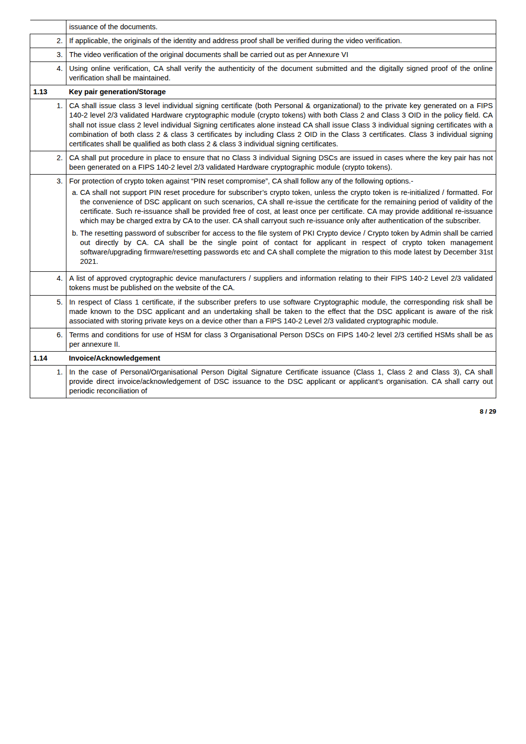| | issuance of the documents. |
| 2. | If applicable, the originals of the identity and address proof shall be verified during the video verification. |
| 3. | The video verification of the original documents shall be carried out as per Annexure VI |
| 4. | Using online verification, CA shall verify the authenticity of the document submitted and the digitally signed proof of the online verification shall be maintained. |
| 1.13 | Key pair generation/Storage |
| 1. | CA shall issue class 3 level individual signing certificate (both Personal & organizational) to the private key generated on a FIPS 140-2 level 2/3 validated Hardware cryptographic module (crypto tokens) with both Class 2 and Class 3 OID in the policy field. CA shall not issue class 2 level individual Signing certificates alone instead CA shall issue Class 3 individual signing certificates with a combination of both class 2 & class 3 certificates by including Class 2 OID in the Class 3 certificates. Class 3 individual signing certificates shall be qualified as both class 2 & class 3 individual signing certificates. |
| 2. | CA shall put procedure in place to ensure that no Class 3 individual Signing DSCs are issued in cases where the key pair has not been generated on a FIPS 140-2 level 2/3 validated Hardware cryptographic module (crypto tokens). |
| 3. | For protection of crypto token against “PIN reset compromise”, CA shall follow any of the following options.- CA shall not support PIN reset procedure for subscriber’s crypto token, unless the crypto token is re-initialized / formatted. For the convenience of DSC applicant on such scenarios, CA shall re-issue the certificate for the remaining period of validity of the certificate. Such re-issuance shall be provided free of cost, at least once per certificate. CA may provide additional re-issuance which may be charged extra by CA to the user. CA shall carryout such re-issuance only after authentication of the subscriber. The resetting password of subscriber for access to the file system of PKI Crypto device / Crypto token by Admin shall be carried out directly by CA. CA shall be the single point of contact for applicant in respect of crypto token management software/upgrading firmware/resetting passwords etc and CA shall complete the migration to this mode latest by December 31st 2021. |
| 4. | A list of approved cryptographic device manufacturers / suppliers and information relating to their FIPS 140-2 Level 2/3 validated tokens must be published on the website of the CA. |
| 5. | In respect of Class 1 certificate, if the subscriber prefers to use software Cryptographic module, the corresponding risk shall be made known to the DSC applicant and an undertaking shall be taken to the effect that the DSC applicant is aware of the risk associated with storing private keys on a device other than a FIPS 140-2 Level 2/3 validated cryptographic module. |
| 6. | Terms and conditions for use of HSM for class 3 Organisational Person DSCs on FIPS 140-2 level 2/3 certified HSMs shall be as per annexure II. |
| 1.14 | Invoice/Acknowledgement |
| 1. | In the case of Personal/Organisational Person Digital Signature Certificate issuance (Class 1, Class 2 and Class 3), CA shall provide direct invoice/acknowledgement of DSC issuance to the DSC applicant or applicant’s organisation. CA shall carry out periodic reconciliation of |
8 / 29